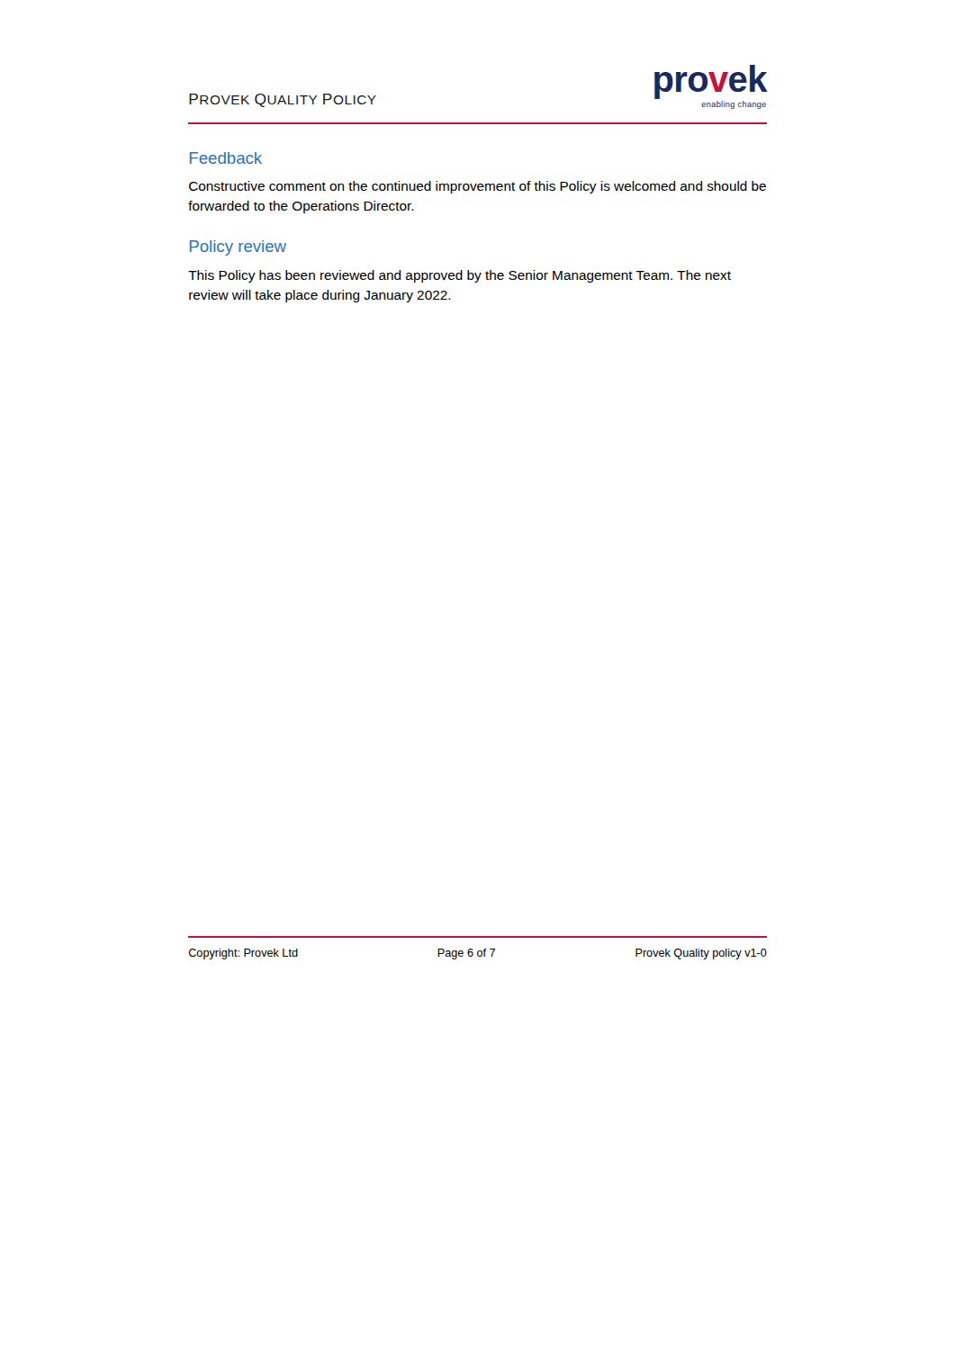Provek Quality Policy
provek
enabling change
Feedback
Constructive comment on the continued improvement of this Policy is welcomed and should be forwarded to the Operations Director.
Policy review
This Policy has been reviewed and approved by the Senior Management Team. The next review will take place during January 2022.
Copyright: Provek Ltd
Page 6 of 7
Provek Quality policy v1-0